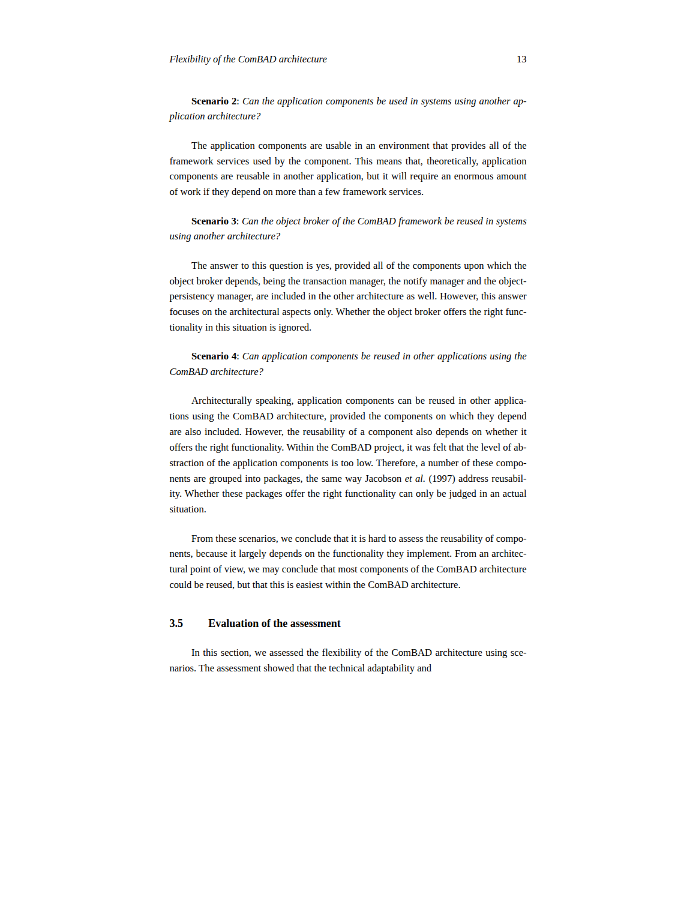Flexibility of the ComBAD architecture 13
Scenario 2: Can the application components be used in systems using another application architecture?
The application components are usable in an environment that provides all of the framework services used by the component. This means that, theoretically, application components are reusable in another application, but it will require an enormous amount of work if they depend on more than a few framework services.
Scenario 3: Can the object broker of the ComBAD framework be reused in systems using another architecture?
The answer to this question is yes, provided all of the components upon which the object broker depends, being the transaction manager, the notify manager and the object-persistency manager, are included in the other architecture as well. However, this answer focuses on the architectural aspects only. Whether the object broker offers the right functionality in this situation is ignored.
Scenario 4: Can application components be reused in other applications using the ComBAD architecture?
Architecturally speaking, application components can be reused in other applications using the ComBAD architecture, provided the components on which they depend are also included. However, the reusability of a component also depends on whether it offers the right functionality. Within the ComBAD project, it was felt that the level of abstraction of the application components is too low. Therefore, a number of these components are grouped into packages, the same way Jacobson et al. (1997) address reusability. Whether these packages offer the right functionality can only be judged in an actual situation.
From these scenarios, we conclude that it is hard to assess the reusability of components, because it largely depends on the functionality they implement. From an architectural point of view, we may conclude that most components of the ComBAD architecture could be reused, but that this is easiest within the ComBAD architecture.
3.5 Evaluation of the assessment
In this section, we assessed the flexibility of the ComBAD architecture using scenarios. The assessment showed that the technical adaptability and